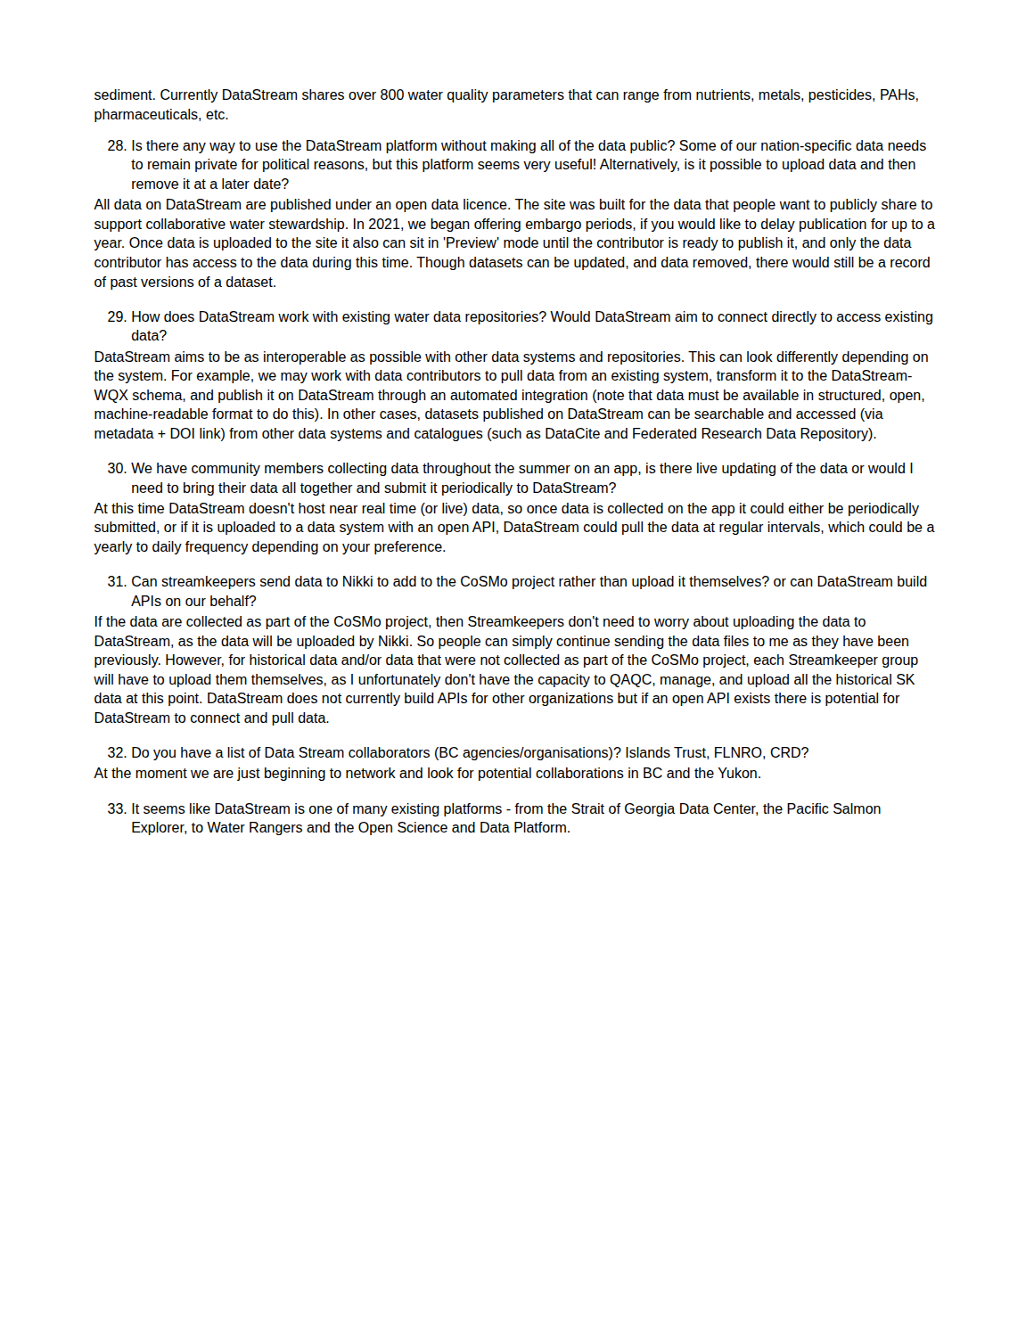sediment. Currently DataStream shares over 800 water quality parameters that can range from nutrients, metals, pesticides, PAHs, pharmaceuticals, etc.
Is there any way to use the DataStream platform without making all of the data public? Some of our nation-specific data needs to remain private for political reasons, but this platform seems very useful! Alternatively, is it possible to upload data and then remove it at a later date?
All data on DataStream are published under an open data licence. The site was built for the data that people want to publicly share to support collaborative water stewardship. In 2021, we began offering embargo periods, if you would like to delay publication for up to a year. Once data is uploaded to the site it also can sit in 'Preview' mode until the contributor is ready to publish it, and only the data contributor has access to the data during this time. Though datasets can be updated, and data removed, there would still be a record of past versions of a dataset.
How does DataStream work with existing water data repositories? Would DataStream aim to connect directly to access existing data?
DataStream aims to be as interoperable as possible with other data systems and repositories. This can look differently depending on the system. For example, we may work with data contributors to pull data from an existing system, transform it to the DataStream-WQX schema, and publish it on DataStream through an automated integration (note that data must be available in structured, open, machine-readable format to do this). In other cases, datasets published on DataStream can be searchable and accessed (via metadata + DOI link) from other data systems and catalogues (such as DataCite and Federated Research Data Repository).
We have community members collecting data throughout the summer on an app, is there live updating of the data or would I need to bring their data all together and submit it periodically to DataStream?
At this time DataStream doesn't host near real time (or live) data, so once data is collected on the app it could either be periodically submitted, or if it is uploaded to a data system with an open API, DataStream could pull the data at regular intervals, which could be a yearly to daily frequency depending on your preference.
Can streamkeepers send data to Nikki to add to the CoSMo project rather than upload it themselves? or can DataStream build APIs on our behalf?
If the data are collected as part of the CoSMo project, then Streamkeepers don't need to worry about uploading the data to DataStream, as the data will be uploaded by Nikki. So people can simply continue sending the data files to me as they have been previously. However, for historical data and/or data that were not collected as part of the CoSMo project, each Streamkeeper group will have to upload them themselves, as I unfortunately don't have the capacity to QAQC, manage, and upload all the historical SK data at this point. DataStream does not currently build APIs for other organizations but if an open API exists there is potential for DataStream to connect and pull data.
Do you have a list of Data Stream collaborators (BC agencies/organisations)? Islands Trust, FLNRO, CRD?
At the moment we are just beginning to network and look for potential collaborations in BC and the Yukon.
It seems like DataStream is one of many existing platforms - from the Strait of Georgia Data Center, the Pacific Salmon Explorer, to Water Rangers and the Open Science and Data Platform.